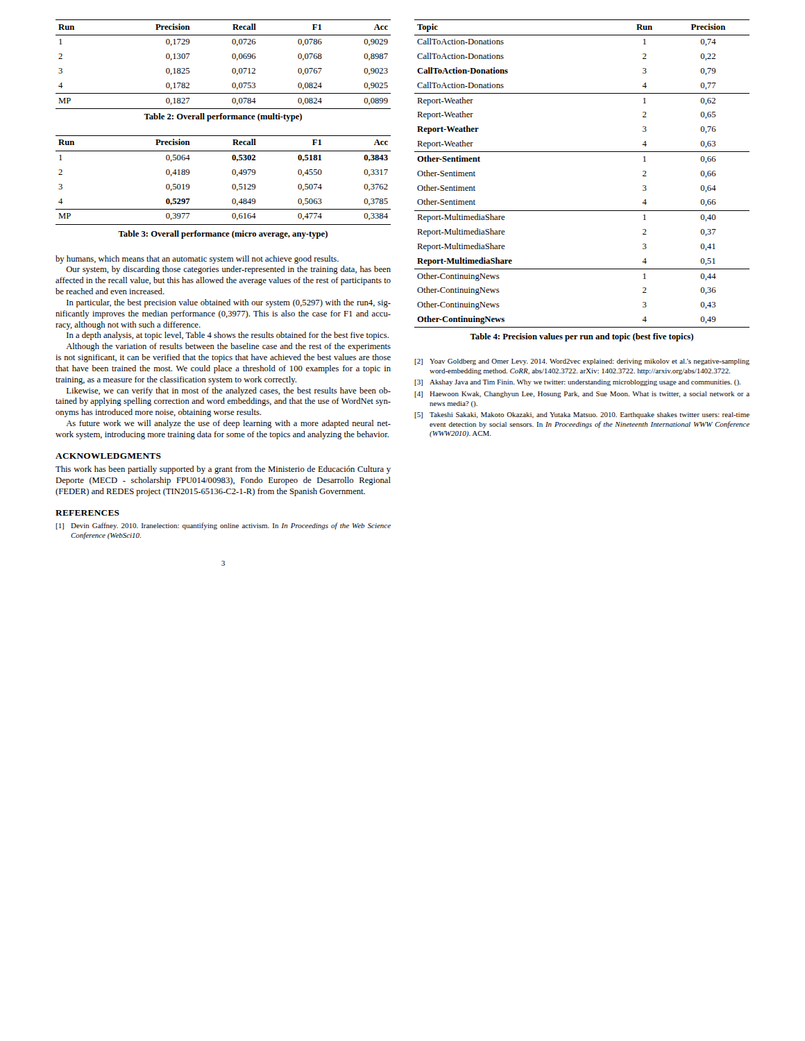| Run | Precision | Recall | F1 | Acc |
| --- | --- | --- | --- | --- |
| 1 | 0,1729 | 0,0726 | 0,0786 | 0,9029 |
| 2 | 0,1307 | 0,0696 | 0,0768 | 0,8987 |
| 3 | 0,1825 | 0,0712 | 0,0767 | 0,9023 |
| 4 | 0,1782 | 0,0753 | 0,0824 | 0,9025 |
| MP | 0,1827 | 0,0784 | 0,0824 | 0,0899 |
Table 2: Overall performance (multi-type)
| Run | Precision | Recall | F1 | Acc |
| --- | --- | --- | --- | --- |
| 1 | 0,5064 | 0,5302 | 0,5181 | 0,3843 |
| 2 | 0,4189 | 0,4979 | 0,4550 | 0,3317 |
| 3 | 0,5019 | 0,5129 | 0,5074 | 0,3762 |
| 4 | 0,5297 | 0,4849 | 0,5063 | 0,3785 |
| MP | 0,3977 | 0,6164 | 0,4774 | 0,3384 |
Table 3: Overall performance (micro average, any-type)
by humans, which means that an automatic system will not achieve good results.
Our system, by discarding those categories under-represented in the training data, has been affected in the recall value, but this has allowed the average values of the rest of participants to be reached and even increased.
In particular, the best precision value obtained with our system (0,5297) with the run4, significantly improves the median performance (0,3977). This is also the case for F1 and accuracy, although not with such a difference.
In a depth analysis, at topic level, Table 4 shows the results obtained for the best five topics.
Although the variation of results between the baseline case and the rest of the experiments is not significant, it can be verified that the topics that have achieved the best values are those that have been trained the most. We could place a threshold of 100 examples for a topic in training, as a measure for the classification system to work correctly.
Likewise, we can verify that in most of the analyzed cases, the best results have been obtained by applying spelling correction and word embeddings, and that the use of WordNet synonyms has introduced more noise, obtaining worse results.
As future work we will analyze the use of deep learning with a more adapted neural network system, introducing more training data for some of the topics and analyzing the behavior.
Acknowledgments
This work has been partially supported by a grant from the Ministerio de Educación Cultura y Deporte (MECD - scholarship FPU014/00983), Fondo Europeo de Desarrollo Regional (FEDER) and REDES project (TIN2015-65136-C2-1-R) from the Spanish Government.
References
[1] Devin Gaffney. 2010. Iranelection: quantifying online activism. In In Proceedings of the Web Science Conference (WebSci10.
3
| Topic | Run | Precision |
| --- | --- | --- |
| CallToAction-Donations | 1 | 0,74 |
| CallToAction-Donations | 2 | 0,22 |
| CallToAction-Donations | 3 | 0,79 |
| CallToAction-Donations | 4 | 0,77 |
| Report-Weather | 1 | 0,62 |
| Report-Weather | 2 | 0,65 |
| Report-Weather | 3 | 0,76 |
| Report-Weather | 4 | 0,63 |
| Other-Sentiment | 1 | 0,66 |
| Other-Sentiment | 2 | 0,66 |
| Other-Sentiment | 3 | 0,64 |
| Other-Sentiment | 4 | 0,66 |
| Report-MultimediaShare | 1 | 0,40 |
| Report-MultimediaShare | 2 | 0,37 |
| Report-MultimediaShare | 3 | 0,41 |
| Report-MultimediaShare | 4 | 0,51 |
| Other-ContinuingNews | 1 | 0,44 |
| Other-ContinuingNews | 2 | 0,36 |
| Other-ContinuingNews | 3 | 0,43 |
| Other-ContinuingNews | 4 | 0,49 |
Table 4: Precision values per run and topic (best five topics)
[2] Yoav Goldberg and Omer Levy. 2014. Word2vec explained: deriving mikolov et al.'s negative-sampling word-embedding method. CoRR, abs/1402.3722. arXiv: 1402.3722. http://arxiv.org/abs/1402.3722.
[3] Akshay Java and Tim Finin. Why we twitter: understanding microblogging usage and communities. ().
[4] Haewoon Kwak, Changhyun Lee, Hosung Park, and Sue Moon. What is twitter, a social network or a news media? ().
[5] Takeshi Sakaki, Makoto Okazaki, and Yutaka Matsuo. 2010. Earthquake shakes twitter users: real-time event detection by social sensors. In In Proceedings of the Nineteenth International WWW Conference (WWW2010). ACM.